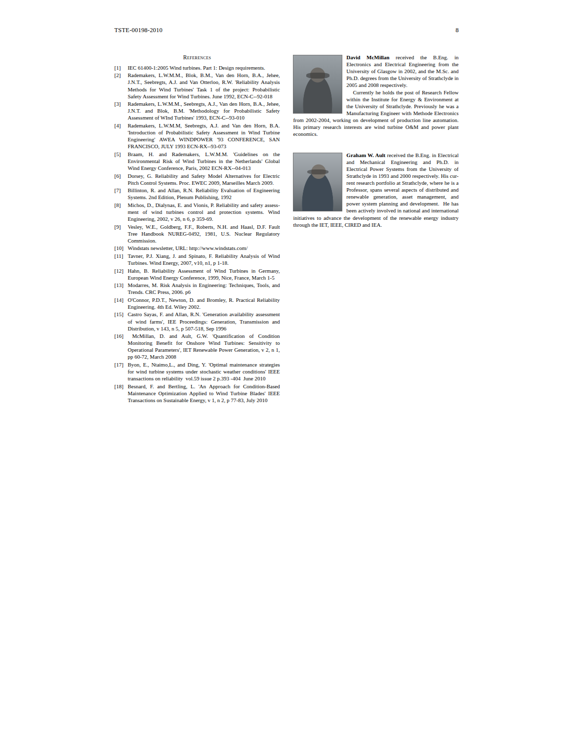TSTE-00198-2010
8
References
[1] IEC 61400-1:2005 Wind turbines. Part 1: Design requirements.
[2] Rademakers, L.W.M.M., Blok, B.M., Van den Horn, B.A., Jehee, J.N.T., Seebregts, A.J. and Van Otterloo, R.W. 'Reliability Analysis Methods for Wind Turbines' Task 1 of the project: Probabilistic Safety Assessment for Wind Turbines. June 1992, ECN-C--92-018
[3] Rademakers, L.W.M.M., Seebregts, A.J., Van den Horn, B.A., Jehee, J.N.T. and Blok, B.M. 'Methodology for Probabilistic Safety Assessment of WInd Turbines' 1993, ECN-C--93-010
[4] Rademakers, L.W.M.M, Seebregts, A.J. and Van den Horn, B.A. 'Introduction of Probabilistic Safety Assessment in Wind Turbine Engineering' AWEA WINDPOWER '93 CONFERENCE, SAN FRANCISCO, JULY 1993 ECN-RX--93-073
[5] Braam, H. and Rademakers, L.W.M.M. 'Guidelines on the Environmental Risk of Wind Turbines in the Netherlands' Global Wind Energy Conference, Paris, 2002 ECN-RX--04-013
[6] Dorsey, G. Reliability and Safety Model Alternatives for Electric Pitch Control Systems. Proc. EWEC 2009, Marseilles March 2009.
[7] Billinton, R. and Allan, R.N. Reliability Evaluation of Engineering Systems. 2nd Edition, Plenum Publishing, 1992
[8] Michos, D., Dialynas, E. and Vionis, P. Reliability and safety assessment of wind turbines control and protection systems. Wind Engineering, 2002, v 26, n 6, p 359-69.
[9] Vesley, W.E., Goldberg, F.F., Roberts, N.H. and Haasl, D.F. Fault Tree Handbook NUREG-0492, 1981, U.S. Nuclear Regulatory Commission.
[10] Windstats newsletter, URL: http://www.windstats.com/
[11] Tavner, P.J. Xiang, J. and Spinato, F. Reliability Analysis of Wind Turbines. Wind Energy, 2007, v10, n1, p 1-18.
[12] Hahn, B. Reliability Assessment of Wind Turbines in Germany, European Wind Energy Conference, 1999, Nice, France, March 1-5
[13] Modarres, M. Risk Analysis in Engineering: Techniques, Tools, and Trends. CRC Press, 2006. p6
[14] O'Connor, P.D.T., Newton, D. and Bromley, R. Practical Reliability Engineering. 4th Ed. Wiley 2002.
[15] Castro Sayas, F. and Allan, R.N. 'Generation availability assessment of wind farms', IEE Proceedings: Generation, Transmission and Distribution, v 143, n 5, p 507-518, Sep 1996
[16] McMillan, D. and Ault, G.W. 'Quantification of Condition Monitoring Benefit for Onshore Wind Turbines: Sensitivity to Operational Parameters', IET Renewable Power Generation, v 2, n 1, pp 60-72, March 2008
[17] Byon, E., Ntaimo,L., and Ding, Y. 'Optimal maintenance strategies for wind turbine systems under stochastic weather conditions' IEEE transactions on reliability vol.59 issue 2 p.393 -404 June 2010
[18] Besnard, F. and Bertling, L. 'An Approach for Condition-Based Maintenance Optimization Applied to Wind Turbine Blades' IEEE Transactions on Sustainable Energy, v 1, n 2, p 77-83, July 2010
David McMillan received the B.Eng. in Electronics and Electrical Engineering from the University of Glasgow in 2002, and the M.Sc. and Ph.D. degrees from the University of Strathclyde in 2005 and 2008 respectively.
Currently he holds the post of Research Fellow within the Institute for Energy & Environment at the University of Strathclyde. Previously he was a Manufacturing Engineer with Methode Electronics from 2002-2004, working on development of production line automation. His primary research interests are wind turbine O&M and power plant economics.
Graham W. Ault received the B.Eng. in Electrical and Mechanical Engineering and Ph.D. in Electrical Power Systems from the University of Strathclyde in 1993 and 2000 respectively. His current research portfolio at Strathclyde, where he is a Professor, spans several aspects of distributed and renewable generation, asset management, and power system planning and development. He has been actively involved in national and international initiatives to advance the development of the renewable energy industry through the IET, IEEE, CIRED and IEA.